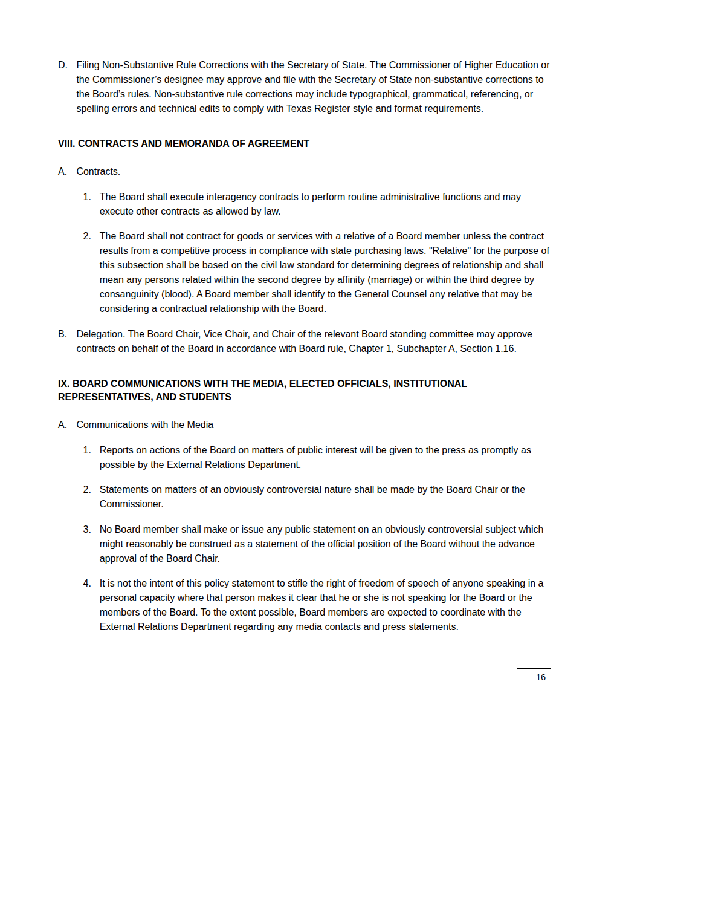D.
Filing Non-Substantive Rule Corrections with the Secretary of State. The Commissioner of Higher Education or the Commissioner’s designee may approve and file with the Secretary of State non-substantive corrections to the Board’s rules. Non-substantive rule corrections may include typographical, grammatical, referencing, or spelling errors and technical edits to comply with Texas Register style and format requirements.
VIII. CONTRACTS AND MEMORANDA OF AGREEMENT
A.
Contracts.
1.
The Board shall execute interagency contracts to perform routine administrative functions and may execute other contracts as allowed by law.
2.
The Board shall not contract for goods or services with a relative of a Board member unless the contract results from a competitive process in compliance with state purchasing laws. "Relative" for the purpose of this subsection shall be based on the civil law standard for determining degrees of relationship and shall mean any persons related within the second degree by affinity (marriage) or within the third degree by consanguinity (blood). A Board member shall identify to the General Counsel any relative that may be considering a contractual relationship with the Board.
B.
Delegation. The Board Chair, Vice Chair, and Chair of the relevant Board standing committee may approve contracts on behalf of the Board in accordance with Board rule, Chapter 1, Subchapter A, Section 1.16.
IX. BOARD COMMUNICATIONS WITH THE MEDIA, ELECTED OFFICIALS, INSTITUTIONAL REPRESENTATIVES, AND STUDENTS
A.
Communications with the Media
1.
Reports on actions of the Board on matters of public interest will be given to the press as promptly as possible by the External Relations Department.
2.
Statements on matters of an obviously controversial nature shall be made by the Board Chair or the Commissioner.
3.
No Board member shall make or issue any public statement on an obviously controversial subject which might reasonably be construed as a statement of the official position of the Board without the advance approval of the Board Chair.
4.
It is not the intent of this policy statement to stifle the right of freedom of speech of anyone speaking in a personal capacity where that person makes it clear that he or she is not speaking for the Board or the members of the Board. To the extent possible, Board members are expected to coordinate with the External Relations Department regarding any media contacts and press statements.
16